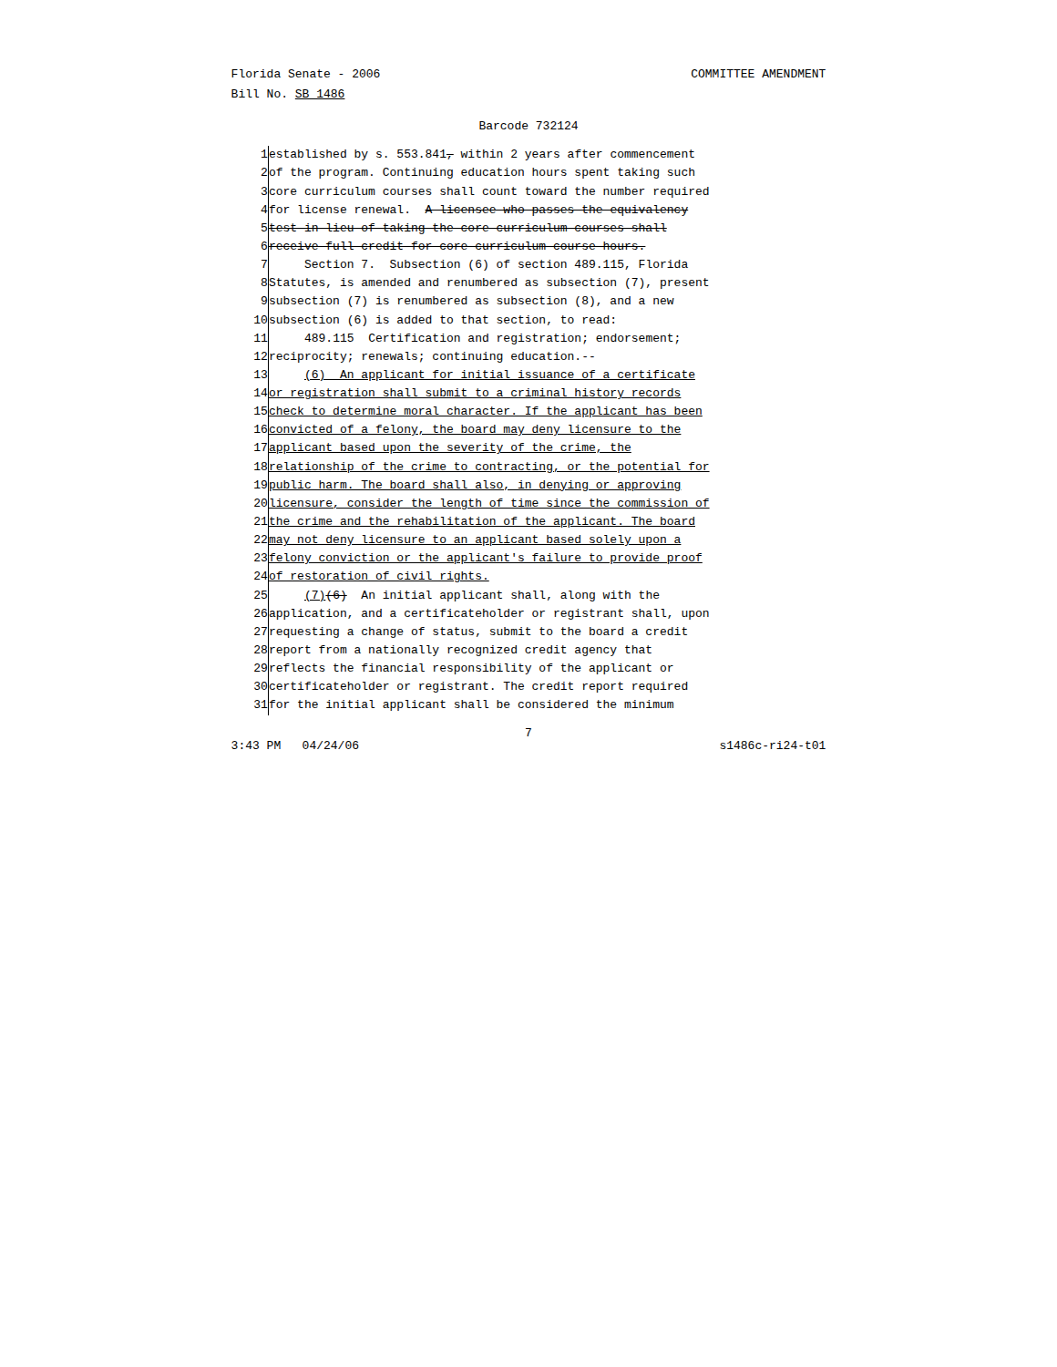Florida Senate - 2006 COMMITTEE AMENDMENT
Bill No. SB 1486
Barcode 732124
| 1 | established by s. 553.841 , within 2 years after commencement |
| 2 | of the program. Continuing education hours spent taking such |
| 3 | core curriculum courses shall count toward the number required |
| 4 | for license renewal. A licensee who passes the equivalency |
| 5 | test in lieu of taking the core curriculum courses shall |
| 6 | receive full credit for core curriculum course hours. |
| 7 | Section 7. Subsection (6) of section 489.115, Florida |
| 8 | Statutes, is amended and renumbered as subsection (7), present |
| 9 | subsection (7) is renumbered as subsection (8), and a new |
| 10 | subsection (6) is added to that section, to read: |
| 11 | 489.115 Certification and registration; endorsement; |
| 12 | reciprocity; renewals; continuing education.-- |
| 13 | (6) An applicant for initial issuance of a certificate |
| 14 | or registration shall submit to a criminal history records |
| 15 | check to determine moral character. If the applicant has been |
| 16 | convicted of a felony, the board may deny licensure to the |
| 17 | applicant based upon the severity of the crime, the |
| 18 | relationship of the crime to contracting, or the potential for |
| 19 | public harm. The board shall also, in denying or approving |
| 20 | licensure, consider the length of time since the commission of |
| 21 | the crime and the rehabilitation of the applicant. The board |
| 22 | may not deny licensure to an applicant based solely upon a |
| 23 | felony conviction or the applicant's failure to provide proof |
| 24 | of restoration of civil rights. |
| 25 | (7) (6) An initial applicant shall, along with the |
| 26 | application, and a certificateholder or registrant shall, upon |
| 27 | requesting a change of status, submit to the board a credit |
| 28 | report from a nationally recognized credit agency that |
| 29 | reflects the financial responsibility of the applicant or |
| 30 | certificateholder or registrant. The credit report required |
| 31 | for the initial applicant shall be considered the minimum |
7 3:43 PM 04/24/06 s1486c-ri24-t01